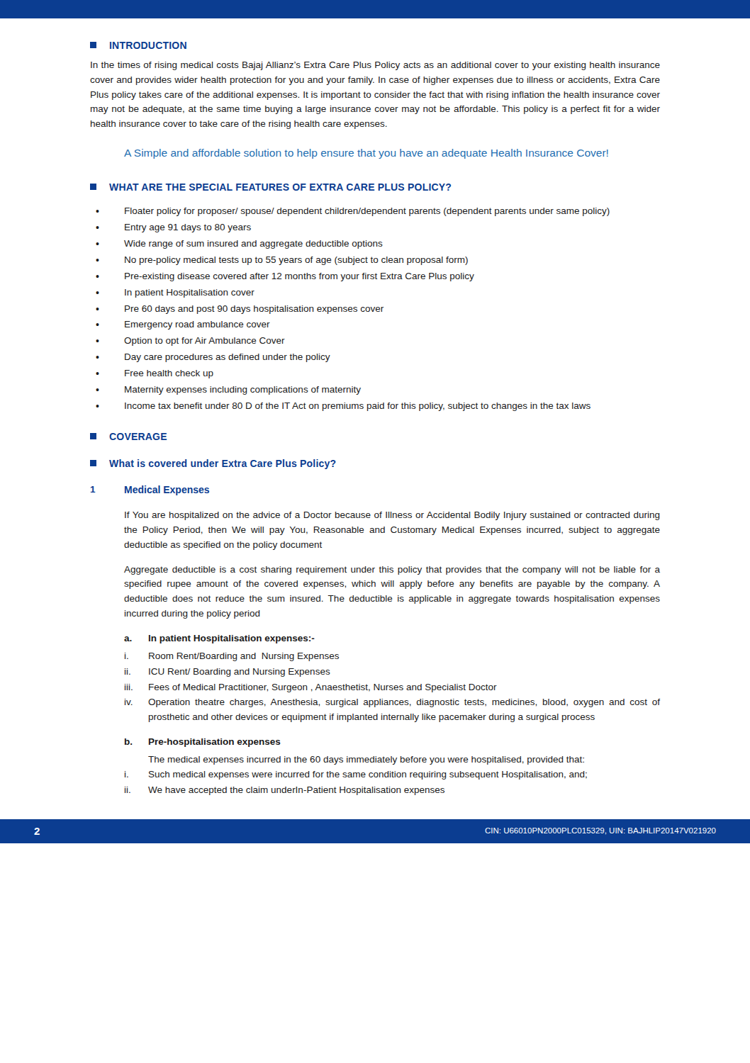INTRODUCTION
In the times of rising medical costs Bajaj Allianz’s Extra Care Plus Policy acts as an additional cover to your existing health insurance cover and provides wider health protection for you and your family. In case of higher expenses due to illness or accidents, Extra Care Plus policy takes care of the additional expenses. It is important to consider the fact that with rising inflation the health insurance cover may not be adequate, at the same time buying a large insurance cover may not be affordable. This policy is a perfect fit for a wider health insurance cover to take care of the rising health care expenses.
A Simple and affordable solution to help ensure that you have an adequate Health Insurance Cover!
WHAT ARE THE SPECIAL FEATURES OF EXTRA CARE PLUS POLICY?
Floater policy for proposer/ spouse/ dependent children/dependent parents (dependent parents under same policy)
Entry age 91 days to 80 years
Wide range of sum insured and aggregate deductible options
No pre-policy medical tests up to 55 years of age (subject to clean proposal form)
Pre-existing disease covered after 12 months from your first Extra Care Plus policy
In patient Hospitalisation cover
Pre 60 days and post 90 days hospitalisation expenses cover
Emergency road ambulance cover
Option to opt for Air Ambulance Cover
Day care procedures as defined under the policy
Free health check up
Maternity expenses including complications of maternity
Income tax benefit under 80 D of the IT Act on premiums paid for this policy, subject to changes in the tax laws
COVERAGE
What is covered under Extra Care Plus Policy?
1 Medical Expenses
If You are hospitalized on the advice of a Doctor because of Illness or Accidental Bodily Injury sustained or contracted during the Policy Period, then We will pay You, Reasonable and Customary Medical Expenses incurred, subject to aggregate deductible as specified on the policy document
Aggregate deductible is a cost sharing requirement under this policy that provides that the company will not be liable for a specified rupee amount of the covered expenses, which will apply before any benefits are payable by the company. A deductible does not reduce the sum insured. The deductible is applicable in aggregate towards hospitalisation expenses incurred during the policy period
a. In patient Hospitalisation expenses:-
i. Room Rent/Boarding and Nursing Expenses
ii. ICU Rent/ Boarding and Nursing Expenses
iii. Fees of Medical Practitioner, Surgeon , Anaesthetist, Nurses and Specialist Doctor
iv. Operation theatre charges, Anesthesia, surgical appliances, diagnostic tests, medicines, blood, oxygen and cost of prosthetic and other devices or equipment if implanted internally like pacemaker during a surgical process
b. Pre-hospitalisation expenses
The medical expenses incurred in the 60 days immediately before you were hospitalised, provided that:
i. Such medical expenses were incurred for the same condition requiring subsequent Hospitalisation, and;
ii. We have accepted the claim underIn-Patient Hospitalisation expenses
2 CIN: U66010PN2000PLC015329, UIN: BAJHLIP20147V021920